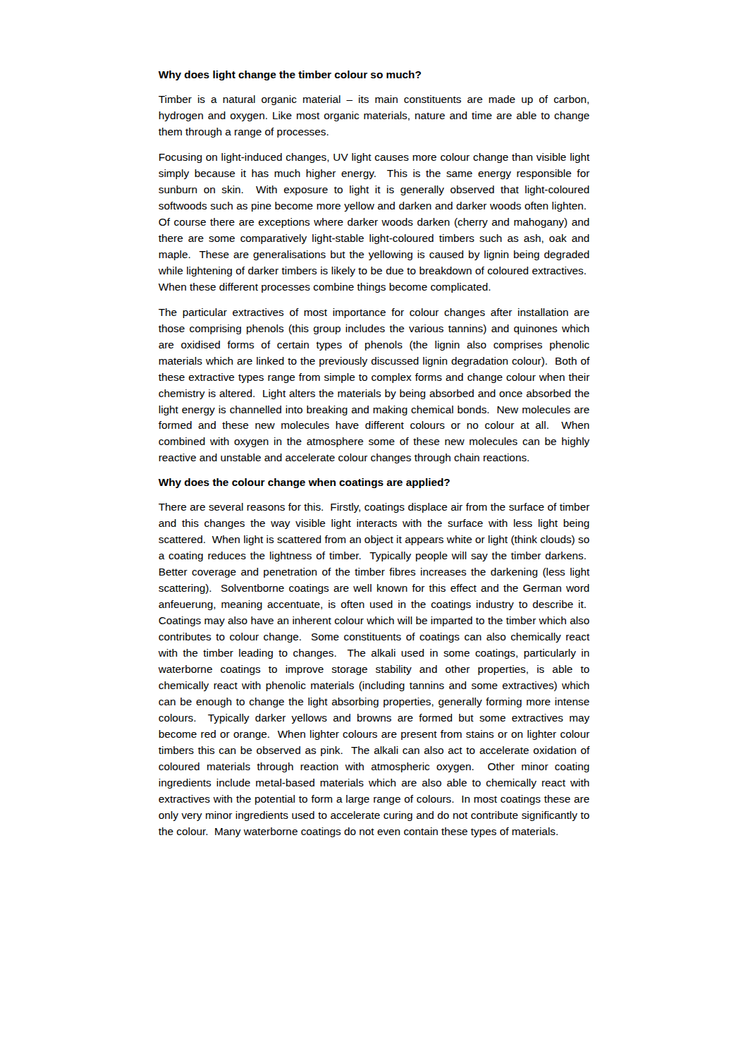Why does light change the timber colour so much?
Timber is a natural organic material – its main constituents are made up of carbon, hydrogen and oxygen. Like most organic materials, nature and time are able to change them through a range of processes.
Focusing on light-induced changes, UV light causes more colour change than visible light simply because it has much higher energy. This is the same energy responsible for sunburn on skin. With exposure to light it is generally observed that light-coloured softwoods such as pine become more yellow and darken and darker woods often lighten. Of course there are exceptions where darker woods darken (cherry and mahogany) and there are some comparatively light-stable light-coloured timbers such as ash, oak and maple. These are generalisations but the yellowing is caused by lignin being degraded while lightening of darker timbers is likely to be due to breakdown of coloured extractives. When these different processes combine things become complicated.
The particular extractives of most importance for colour changes after installation are those comprising phenols (this group includes the various tannins) and quinones which are oxidised forms of certain types of phenols (the lignin also comprises phenolic materials which are linked to the previously discussed lignin degradation colour). Both of these extractive types range from simple to complex forms and change colour when their chemistry is altered. Light alters the materials by being absorbed and once absorbed the light energy is channelled into breaking and making chemical bonds. New molecules are formed and these new molecules have different colours or no colour at all. When combined with oxygen in the atmosphere some of these new molecules can be highly reactive and unstable and accelerate colour changes through chain reactions.
Why does the colour change when coatings are applied?
There are several reasons for this. Firstly, coatings displace air from the surface of timber and this changes the way visible light interacts with the surface with less light being scattered. When light is scattered from an object it appears white or light (think clouds) so a coating reduces the lightness of timber. Typically people will say the timber darkens. Better coverage and penetration of the timber fibres increases the darkening (less light scattering). Solventborne coatings are well known for this effect and the German word anfeuerung, meaning accentuate, is often used in the coatings industry to describe it. Coatings may also have an inherent colour which will be imparted to the timber which also contributes to colour change. Some constituents of coatings can also chemically react with the timber leading to changes. The alkali used in some coatings, particularly in waterborne coatings to improve storage stability and other properties, is able to chemically react with phenolic materials (including tannins and some extractives) which can be enough to change the light absorbing properties, generally forming more intense colours. Typically darker yellows and browns are formed but some extractives may become red or orange. When lighter colours are present from stains or on lighter colour timbers this can be observed as pink. The alkali can also act to accelerate oxidation of coloured materials through reaction with atmospheric oxygen. Other minor coating ingredients include metal-based materials which are also able to chemically react with extractives with the potential to form a large range of colours. In most coatings these are only very minor ingredients used to accelerate curing and do not contribute significantly to the colour. Many waterborne coatings do not even contain these types of materials.